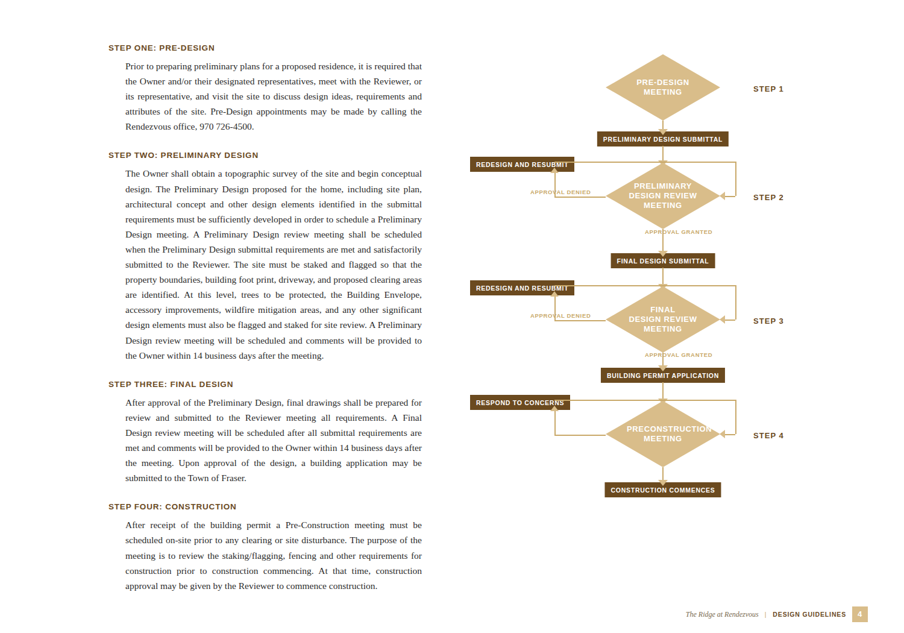Step One: Pre-Design
Prior to preparing preliminary plans for a proposed residence, it is required that the Owner and/or their designated representatives, meet with the Reviewer, or its representative, and visit the site to discuss design ideas, requirements and attributes of the site. Pre-Design appointments may be made by calling the Rendezvous office, 970 726-4500.
Step Two: Preliminary Design
The Owner shall obtain a topographic survey of the site and begin conceptual design. The Preliminary Design proposed for the home, including site plan, architectural concept and other design elements identified in the submittal requirements must be sufficiently developed in order to schedule a Preliminary Design meeting. A Preliminary Design review meeting shall be scheduled when the Preliminary Design submittal requirements are met and satisfactorily submitted to the Reviewer. The site must be staked and flagged so that the property boundaries, building foot print, driveway, and proposed clearing areas are identified. At this level, trees to be protected, the Building Envelope, accessory improvements, wildfire mitigation areas, and any other significant design elements must also be flagged and staked for site review. A Preliminary Design review meeting will be scheduled and comments will be provided to the Owner within 14 business days after the meeting.
Step Three: Final Design
After approval of the Preliminary Design, final drawings shall be prepared for review and submitted to the Reviewer meeting all requirements. A Final Design review meeting will be scheduled after all submittal requirements are met and comments will be provided to the Owner within 14 business days after the meeting. Upon approval of the design, a building application may be submitted to the Town of Fraser.
Step Four: Construction
After receipt of the building permit a Pre-Construction meeting must be scheduled on-site prior to any clearing or site disturbance. The purpose of the meeting is to review the staking/flagging, fencing and other requirements for construction prior to construction commencing. At that time, construction approval may be given by the Reviewer to commence construction.
Pre-Design
Meeting
Preliminary
Design Review
Meeting
Final
Design Review
Meeting
Preconstruction
Meeting
Preliminary Design Submittal
Final Design Submittal
Building Permit Application
Construction Commences
Redesign and Resubmit
Redesign and Resubmit
Respond to Concerns
Step 1
Step 2
Step 3
Step 4
Approval Denied
Approval Granted
Approval Denied
Approval Granted
The Ridge at Rendezvous | Design Guidelines 4